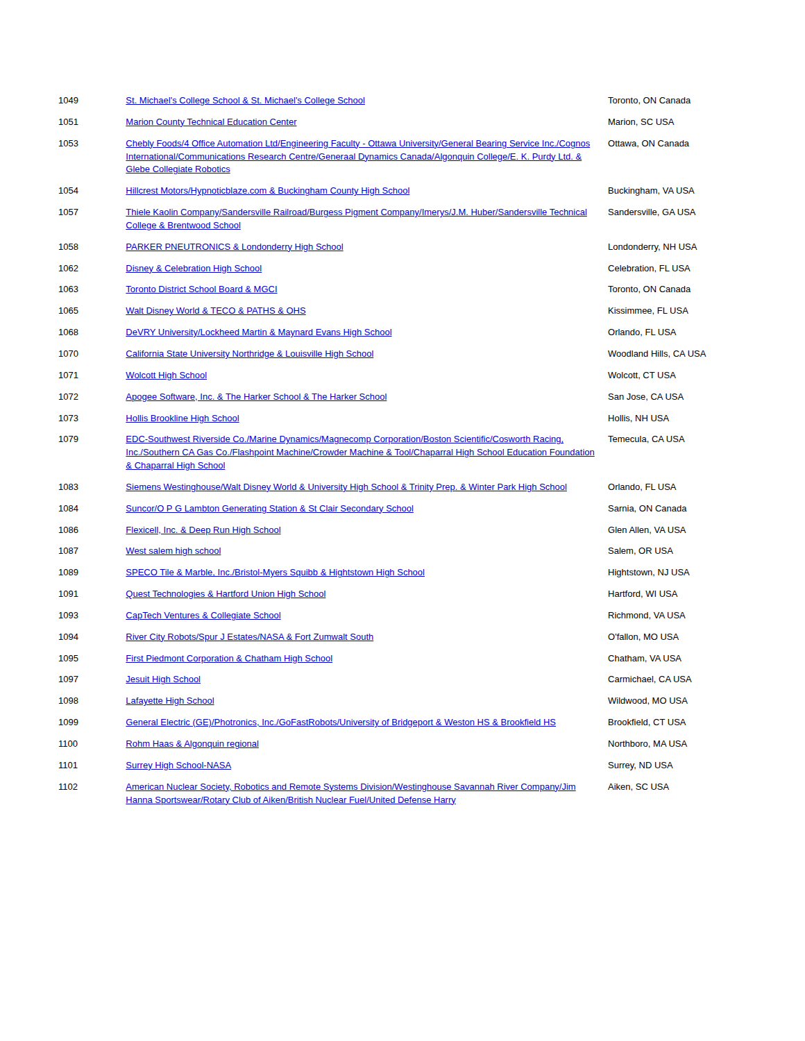| 1049 | St. Michael's College School & St. Michael's College School | Toronto, ON Canada |
| 1051 | Marion County Technical Education Center | Marion, SC USA |
| 1053 | Chebly Foods/4 Office Automation Ltd/Engineering Faculty - Ottawa University/General Bearing Service Inc./Cognos International/Communications Research Centre/Generaal Dynamics Canada/Algonquin College/E. K. Purdy Ltd. & Glebe Collegiate Robotics | Ottawa, ON Canada |
| 1054 | Hillcrest Motors/Hypnoticblaze.com & Buckingham County High School | Buckingham, VA USA |
| 1057 | Thiele Kaolin Company/Sandersville Railroad/Burgess Pigment Company/Imerys/J.M. Huber/Sandersville Technical College & Brentwood School | Sandersville, GA USA |
| 1058 | PARKER PNEUTRONICS & Londonderry High School | Londonderry, NH USA |
| 1062 | Disney & Celebration High School | Celebration, FL USA |
| 1063 | Toronto District School Board & MGCI | Toronto, ON Canada |
| 1065 | Walt Disney World & TECO & PATHS & OHS | Kissimmee, FL USA |
| 1068 | DeVRY University/Lockheed Martin & Maynard Evans High School | Orlando, FL USA |
| 1070 | California State University Northridge & Louisville High School | Woodland Hills, CA USA |
| 1071 | Wolcott High School | Wolcott, CT USA |
| 1072 | Apogee Software, Inc. & The Harker School & The Harker School | San Jose, CA USA |
| 1073 | Hollis Brookline High School | Hollis, NH USA |
| 1079 | EDC-Southwest Riverside Co./Marine Dynamics/Magnecomp Corporation/Boston Scientific/Cosworth Racing, Inc./Southern CA Gas Co./Flashpoint Machine/Crowder Machine & Tool/Chaparral High School Education Foundation & Chaparral High School | Temecula, CA USA |
| 1083 | Siemens Westinghouse/Walt Disney World & University High School & Trinity Prep. & Winter Park High School | Orlando, FL USA |
| 1084 | Suncor/O P G Lambton Generating Station & St Clair Secondary School | Sarnia, ON Canada |
| 1086 | Flexicell, Inc. & Deep Run High School | Glen Allen, VA USA |
| 1087 | West salem high school | Salem, OR USA |
| 1089 | SPECO Tile & Marble, Inc./Bristol-Myers Squibb & Hightstown High School | Hightstown, NJ USA |
| 1091 | Quest Technologies & Hartford Union High School | Hartford, WI USA |
| 1093 | CapTech Ventures & Collegiate School | Richmond, VA USA |
| 1094 | River City Robots/Spur J Estates/NASA & Fort Zumwalt South | O'fallon, MO USA |
| 1095 | First Piedmont Corporation & Chatham High School | Chatham, VA USA |
| 1097 | Jesuit High School | Carmichael, CA USA |
| 1098 | Lafayette High School | Wildwood, MO USA |
| 1099 | General Electric (GE)/Photronics, Inc./GoFastRobots/University of Bridgeport & Weston HS & Brookfield HS | Brookfield, CT USA |
| 1100 | Rohm Haas & Algonquin regional | Northboro, MA USA |
| 1101 | Surrey High School-NASA | Surrey, ND USA |
| 1102 | American Nuclear Society, Robotics and Remote Systems Division/Westinghouse Savannah River Company/Jim Hanna Sportswear/Rotary Club of Aiken/British Nuclear Fuel/United Defense Harry | Aiken, SC USA |